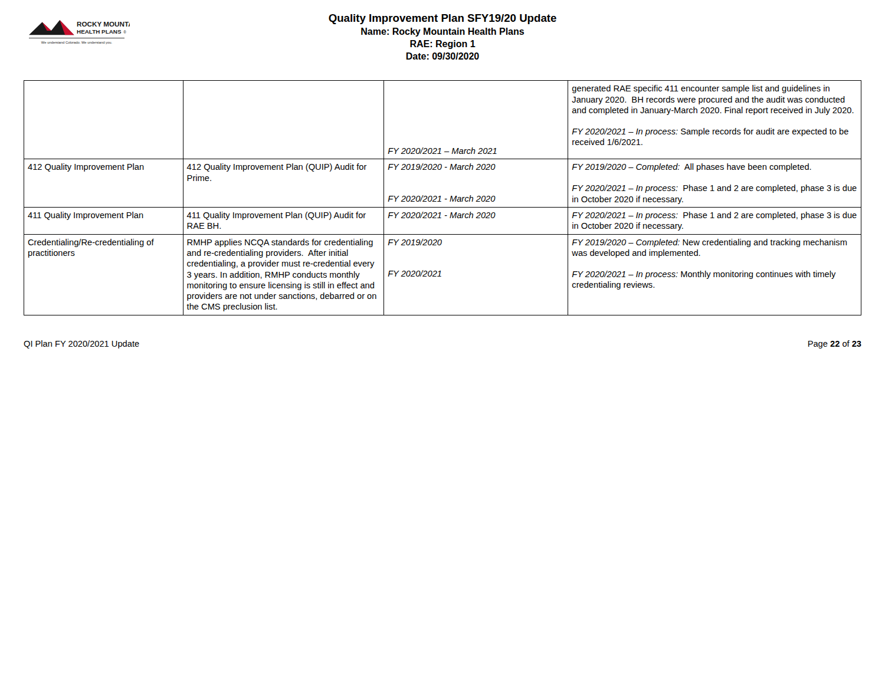ROCKY MOUNTAIN HEALTH PLANS ® We understand Colorado. We understand you.
Quality Improvement Plan SFY19/20 Update
Name: Rocky Mountain Health Plans
RAE: Region 1
Date: 09/30/2020
| | | FY 2020/2021 – March 2021 | generated RAE specific 411 encounter sample list and guidelines in January 2020. BH records were procured and the audit was conducted and completed in January-March 2020. Final report received in July 2020. FY 2020/2021 – In process: Sample records for audit are expected to be received 1/6/2021. |
| 412 Quality Improvement Plan | 412 Quality Improvement Plan (QUIP) Audit for Prime. | FY 2019/2020 - March 2020 FY 2020/2021 - March 2020 | FY 2019/2020 – Completed: All phases have been completed. FY 2020/2021 – In process: Phase 1 and 2 are completed, phase 3 is due in October 2020 if necessary. |
| 411 Quality Improvement Plan | 411 Quality Improvement Plan (QUIP) Audit for RAE BH. | FY 2020/2021 - March 2020 | FY 2020/2021 – In process: Phase 1 and 2 are completed, phase 3 is due in October 2020 if necessary. |
| Credentialing/Re-credentialing of practitioners | RMHP applies NCQA standards for credentialing and re-credentialing providers. After initial credentialing, a provider must re-credential every 3 years. In addition, RMHP conducts monthly monitoring to ensure licensing is still in effect and providers are not under sanctions, debarred or on the CMS preclusion list. | FY 2019/2020 FY 2020/2021 | FY 2019/2020 – Completed: New credentialing and tracking mechanism was developed and implemented. FY 2020/2021 – In process: Monthly monitoring continues with timely credentialing reviews. |
QI Plan FY 2020/2021 Update
Page 22 of 23